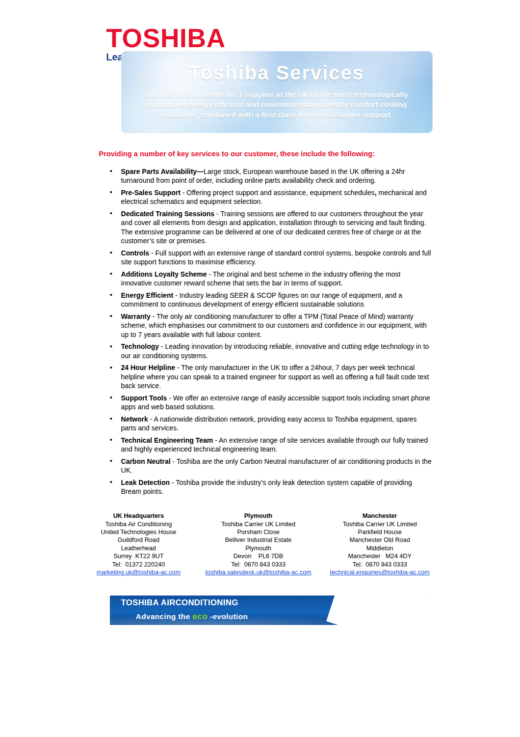TOSHIBA
Leading Innovation >>>
Toshiba Services
Our vision is to be the No 1 supplier in the UK of the most technologically
innovative, energy efficient and environmentally friendly comfort cooling
solutions, combined with a first class level of customer support
Providing a number of key services to our customer, these include the following:
Spare Parts Availability—Large stock, European warehouse based in the UK offering a 24hr turnaround from point of order, including online parts availability check and ordering.
Pre-Sales Support - Offering project support and assistance, equipment schedules, mechanical and electrical schematics and equipment selection.
Dedicated Training Sessions - Training sessions are offered to our customers throughout the year and cover all elements from design and application, installation through to servicing and fault finding. The extensive programme can be delivered at one of our dedicated centres free of charge or at the customer’s site or premises.
Controls - Full support with an extensive range of standard control systems, bespoke controls and full site support functions to maximise efficiency.
Additions Loyalty Scheme - The original and best scheme in the industry offering the most innovative customer reward scheme that sets the bar in terms of support.
Energy Efficient - Industry leading SEER & SCOP figures on our range of equipment, and a commitment to continuous development of energy efficient sustainable solutions
Warranty - The only air conditioning manufacturer to offer a TPM (Total Peace of Mind) warranty scheme, which emphasises our commitment to our customers and confidence in our equipment, with up to 7 years available with full labour content.
Technology - Leading innovation by introducing reliable, innovative and cutting edge technology in to our air conditioning systems.
24 Hour Helpline - The only manufacturer in the UK to offer a 24hour, 7 days per week technical helpline where you can speak to a trained engineer for support as well as offering a full fault code text back service.
Support Tools - We offer an extensive range of easily accessible support tools including smart phone apps and web based solutions.
Network - A nationwide distribution network, providing easy access to Toshiba equipment, spares parts and services.
Technical Engineering Team - An extensive range of site services available through our fully trained and highly experienced technical engineering team.
Carbon Neutral - Toshiba are the only Carbon Neutral manufacturer of air conditioning products in the UK.
Leak Detection - Toshiba provide the industry’s only leak detection system capable of providing Bream points.
UK Headquarters
Toshiba Air Conditioning
United Technologies House
Guildford Road
Leatherhead
Surrey KT22 9UT
Tel: 01372 220240
marketing.uk@toshiba-ac.com
Plymouth
Toshiba Carrier UK Limited
Porsham Close
Belliver Industrial Estate
Plymouth
Devon PL6 7DB
Tel: 0870 843 0333
toshiba.salesdesk.uk@toshiba-ac.com
Manchester
Toshiba Carrier UK Limited
Parkfield House
Manchester Old Road
Middleton
Manchester M24 4DY
Tel: 0870 843 0333
technical.enquiries@toshiba-ac.com
TOSHIBA AIRCONDITIONING
Advancing the eco -evolution